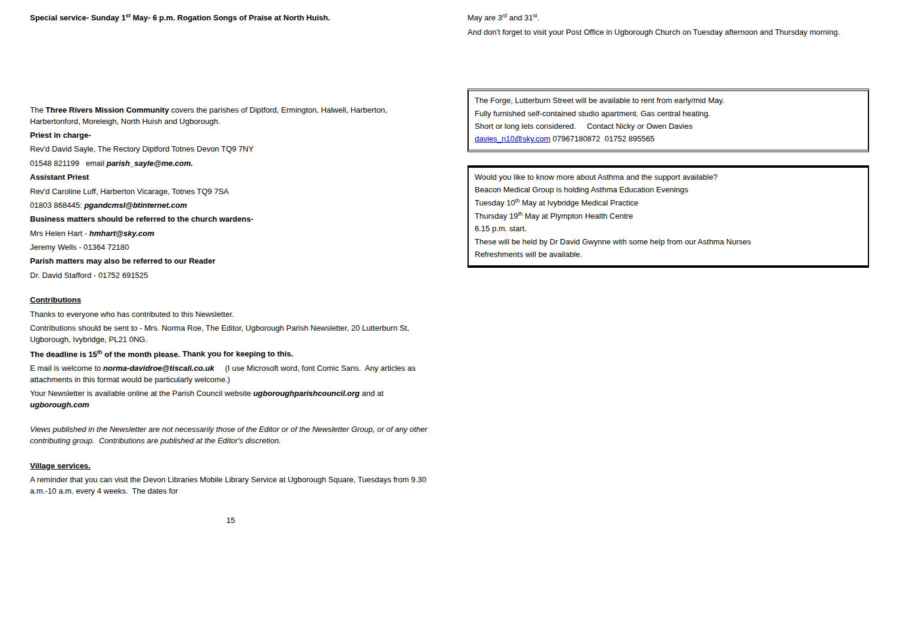Special service- Sunday 1st May- 6 p.m. Rogation Songs of Praise at North Huish.
The Three Rivers Mission Community covers the parishes of Diptford, Ermington, Halwell, Harberton, Harbertonford, Moreleigh, North Huish and Ugborough.
Priest in charge-
Rev'd David Sayle, The Rectory Diptford Totnes Devon TQ9 7NY
01548 821199 email parish_sayle@me.com.
Assistant Priest
Rev'd Caroline Luff, Harberton Vicarage, Totnes TQ9 7SA
01803 868445: pgandcmsl@btinternet.com
Business matters should be referred to the church wardens-
Mrs Helen Hart - hmhart@sky.com
Jeremy Wells - 01364 72180
Parish matters may also be referred to our Reader
Dr. David Stafford - 01752 691525
Contributions
Thanks to everyone who has contributed to this Newsletter.
Contributions should be sent to - Mrs. Norma Roe, The Editor, Ugborough Parish Newsletter, 20 Lutterburn St, Ugborough, Ivybridge, PL21 0NG.
The deadline is 15th of the month please. Thank you for keeping to this.
E mail is welcome to norma-davidroe@tiscali.co.uk (I use Microsoft word, font Comic Sans. Any articles as attachments in this format would be particularly welcome.)
Your Newsletter is available online at the Parish Council website ugboroughparishcouncil.org and at ugborough.com
Views published in the Newsletter are not necessarily those of the Editor or of the Newsletter Group, or of any other contributing group. Contributions are published at the Editor's discretion.
Village services.
A reminder that you can visit the Devon Libraries Mobile Library Service at Ugborough Square, Tuesdays from 9.30 a.m.-10 a.m. every 4 weeks. The dates for
15
May are 3rd and 31st.
And don't forget to visit your Post Office in Ugborough Church on Tuesday afternoon and Thursday morning.
The Forge, Lutterburn Street will be available to rent from early/mid May.
Fully furnished self-contained studio apartment. Gas central heating.
Short or long lets considered. Contact Nicky or Owen Davies
davies_n10@sky.com 07967180872 01752 895565
Would you like to know more about Asthma and the support available?
Beacon Medical Group is holding Asthma Education Evenings
Tuesday 10th May at Ivybridge Medical Practice
Thursday 19th May at Plympton Health Centre
6.15 p.m. start.
These will be held by Dr David Gwynne with some help from our Asthma Nurses
Refreshments will be available.